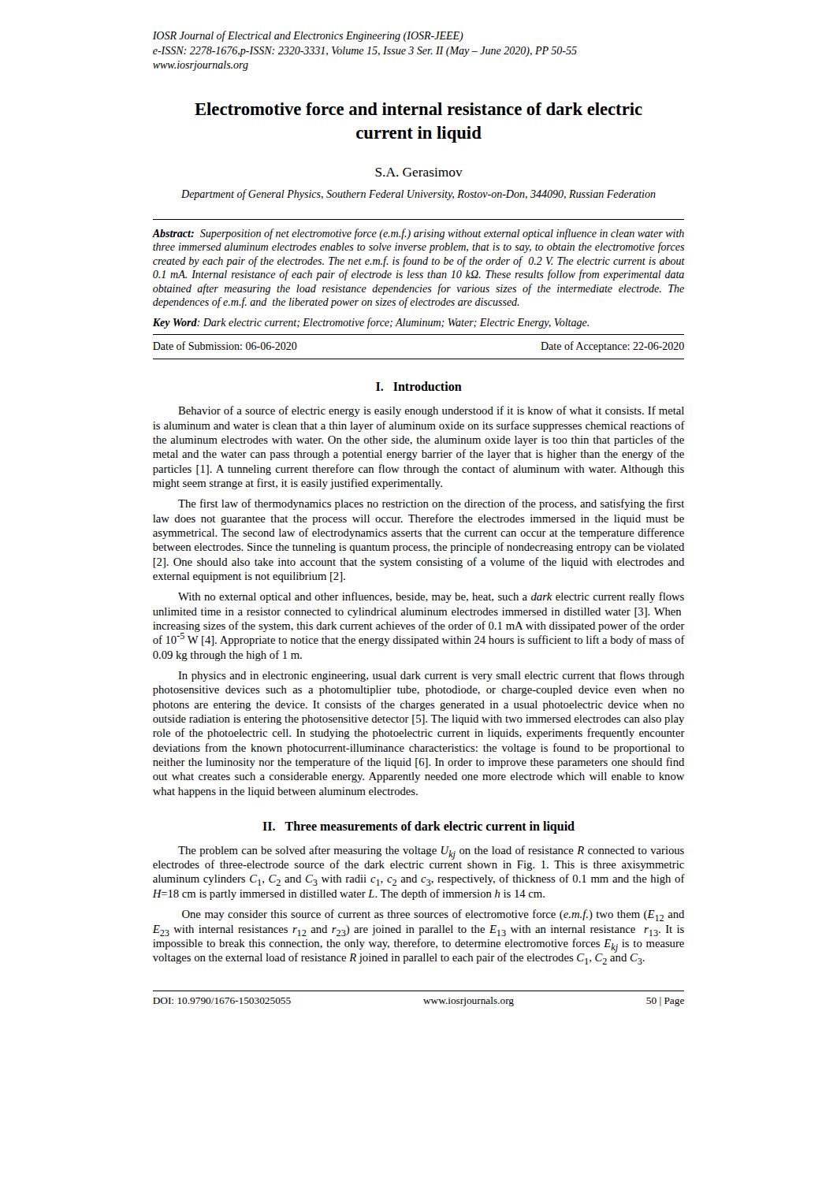IOSR Journal of Electrical and Electronics Engineering (IOSR-JEEE)
e-ISSN: 2278-1676,p-ISSN: 2320-3331, Volume 15, Issue 3 Ser. II (May – June 2020), PP 50-55
www.iosrjournals.org
Electromotive force and internal resistance of dark electric
current in liquid
S.A. Gerasimov
Department of General Physics, Southern Federal University, Rostov-on-Don, 344090, Russian Federation
Abstract: Superposition of net electromotive force (e.m.f.) arising without external optical influence in clean water with three immersed aluminum electrodes enables to solve inverse problem, that is to say, to obtain the electromotive forces created by each pair of the electrodes. The net e.m.f. is found to be of the order of 0.2 V. The electric current is about 0.1 mA. Internal resistance of each pair of electrode is less than 10 kΩ. These results follow from experimental data obtained after measuring the load resistance dependencies for various sizes of the intermediate electrode. The dependences of e.m.f. and the liberated power on sizes of electrodes are discussed.
Key Word: Dark electric current; Electromotive force; Aluminum; Water; Electric Energy, Voltage.
Date of Submission: 06-06-2020
Date of Acceptance: 22-06-2020
I. Introduction
Behavior of a source of electric energy is easily enough understood if it is know of what it consists. If metal is aluminum and water is clean that a thin layer of aluminum oxide on its surface suppresses chemical reactions of the aluminum electrodes with water. On the other side, the aluminum oxide layer is too thin that particles of the metal and the water can pass through a potential energy barrier of the layer that is higher than the energy of the particles [1]. A tunneling current therefore can flow through the contact of aluminum with water. Although this might seem strange at first, it is easily justified experimentally.
The first law of thermodynamics places no restriction on the direction of the process, and satisfying the first law does not guarantee that the process will occur. Therefore the electrodes immersed in the liquid must be asymmetrical. The second law of electrodynamics asserts that the current can occur at the temperature difference between electrodes. Since the tunneling is quantum process, the principle of nondecreasing entropy can be violated [2]. One should also take into account that the system consisting of a volume of the liquid with electrodes and external equipment is not equilibrium [2].
With no external optical and other influences, beside, may be, heat, such a dark electric current really flows unlimited time in a resistor connected to cylindrical aluminum electrodes immersed in distilled water [3]. When increasing sizes of the system, this dark current achieves of the order of 0.1 mA with dissipated power of the order of 10-5 W [4]. Appropriate to notice that the energy dissipated within 24 hours is sufficient to lift a body of mass of 0.09 kg through the high of 1 m.
In physics and in electronic engineering, usual dark current is very small electric current that flows through photosensitive devices such as a photomultiplier tube, photodiode, or charge-coupled device even when no photons are entering the device. It consists of the charges generated in a usual photoelectric device when no outside radiation is entering the photosensitive detector [5]. The liquid with two immersed electrodes can also play role of the photoelectric cell. In studying the photoelectric current in liquids, experiments frequently encounter deviations from the known photocurrent-illuminance characteristics: the voltage is found to be proportional to neither the luminosity nor the temperature of the liquid [6]. In order to improve these parameters one should find out what creates such a considerable energy. Apparently needed one more electrode which will enable to know what happens in the liquid between aluminum electrodes.
II. Three measurements of dark electric current in liquid
The problem can be solved after measuring the voltage Ukj on the load of resistance R connected to various electrodes of three-electrode source of the dark electric current shown in Fig. 1. This is three axisymmetric aluminum cylinders C1, C2 and C3 with radii c1, c2 and c3, respectively, of thickness of 0.1 mm and the high of H=18 cm is partly immersed in distilled water L. The depth of immersion h is 14 cm.
One may consider this source of current as three sources of electromotive force (e.m.f.) two them (E12 and E23 with internal resistances r12 and r23) are joined in parallel to the E13 with an internal resistance r13. It is impossible to break this connection, the only way, therefore, to determine electromotive forces Ekj is to measure voltages on the external load of resistance R joined in parallel to each pair of the electrodes C1, C2 and C3.
DOI: 10.9790/1676-1503025055
www.iosrjournals.org
50 | Page